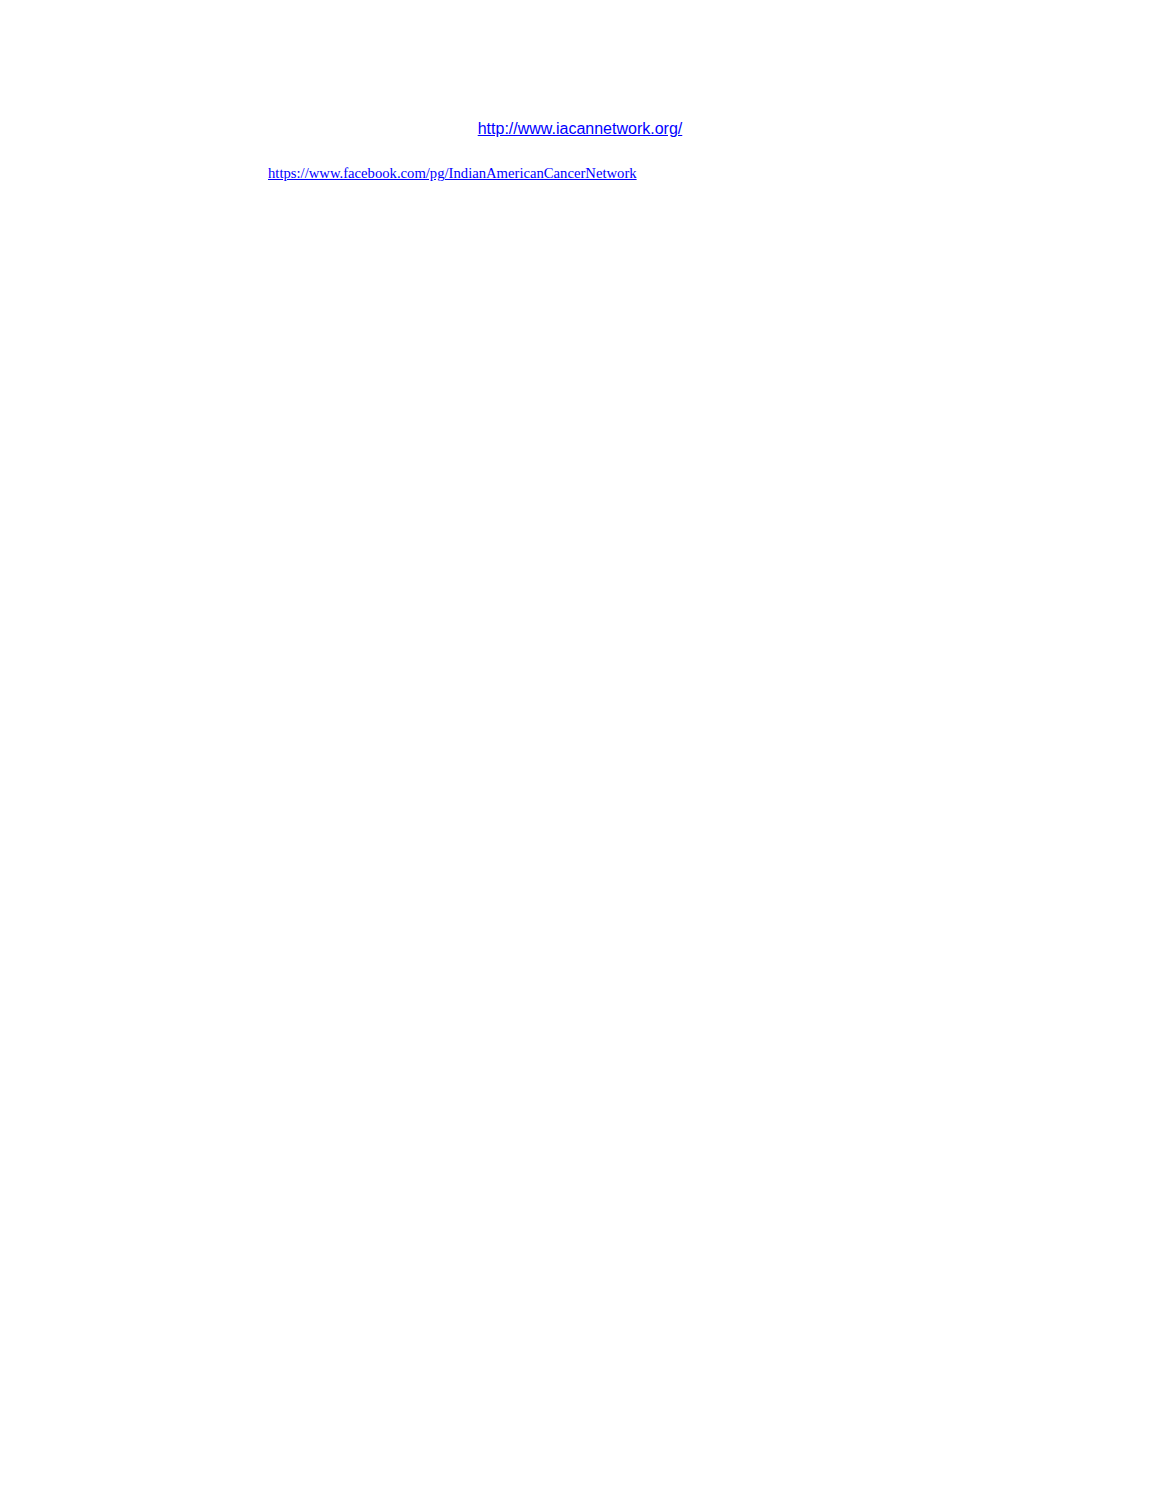http://www.iacannetwork.org/
https://www.facebook.com/pg/IndianAmericanCancerNetwork